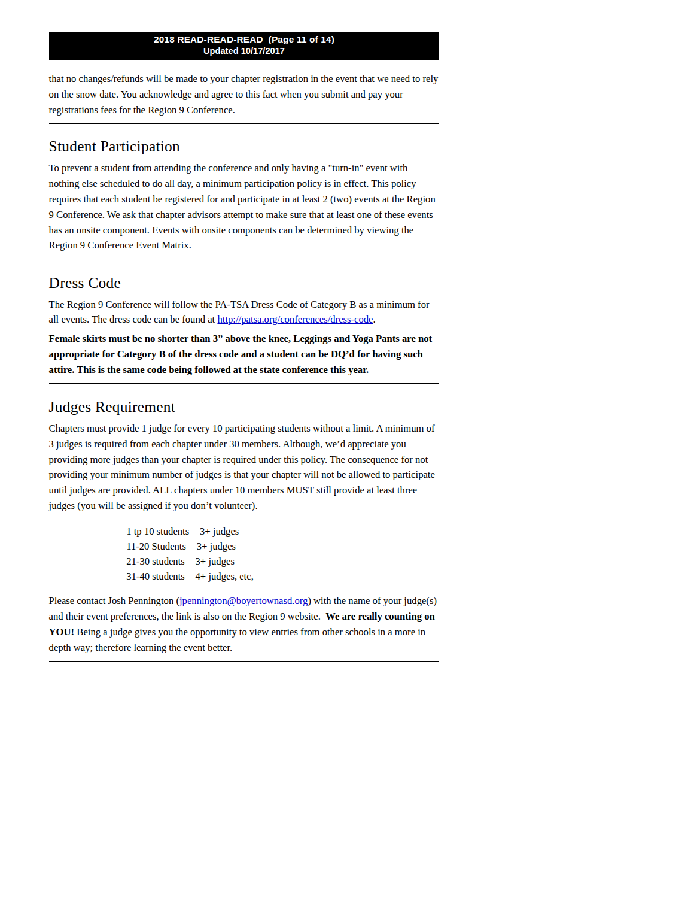2018 READ-READ-READ (Page 11 of 14)
Updated 10/17/2017
that no changes/refunds will be made to your chapter registration in the event that we need to rely on the snow date. You acknowledge and agree to this fact when you submit and pay your registrations fees for the Region 9 Conference.
Student Participation
To prevent a student from attending the conference and only having a "turn-in" event with nothing else scheduled to do all day, a minimum participation policy is in effect. This policy requires that each student be registered for and participate in at least 2 (two) events at the Region 9 Conference. We ask that chapter advisors attempt to make sure that at least one of these events has an onsite component. Events with onsite components can be determined by viewing the Region 9 Conference Event Matrix.
Dress Code
The Region 9 Conference will follow the PA-TSA Dress Code of Category B as a minimum for all events. The dress code can be found at http://patsa.org/conferences/dress-code.
Female skirts must be no shorter than 3” above the knee, Leggings and Yoga Pants are not appropriate for Category B of the dress code and a student can be DQ’d for having such attire. This is the same code being followed at the state conference this year.
Judges Requirement
Chapters must provide 1 judge for every 10 participating students without a limit. A minimum of 3 judges is required from each chapter under 30 members. Although, we’d appreciate you providing more judges than your chapter is required under this policy. The consequence for not providing your minimum number of judges is that your chapter will not be allowed to participate until judges are provided. ALL chapters under 10 members MUST still provide at least three judges (you will be assigned if you don’t volunteer).
1 tp 10 students = 3+ judges
11-20 Students = 3+ judges
21-30 students = 3+ judges
31-40 students = 4+ judges, etc,
Please contact Josh Pennington (jpennington@boyertownasd.org) with the name of your judge(s) and their event preferences, the link is also on the Region 9 website. We are really counting on YOU! Being a judge gives you the opportunity to view entries from other schools in a more in depth way; therefore learning the event better.